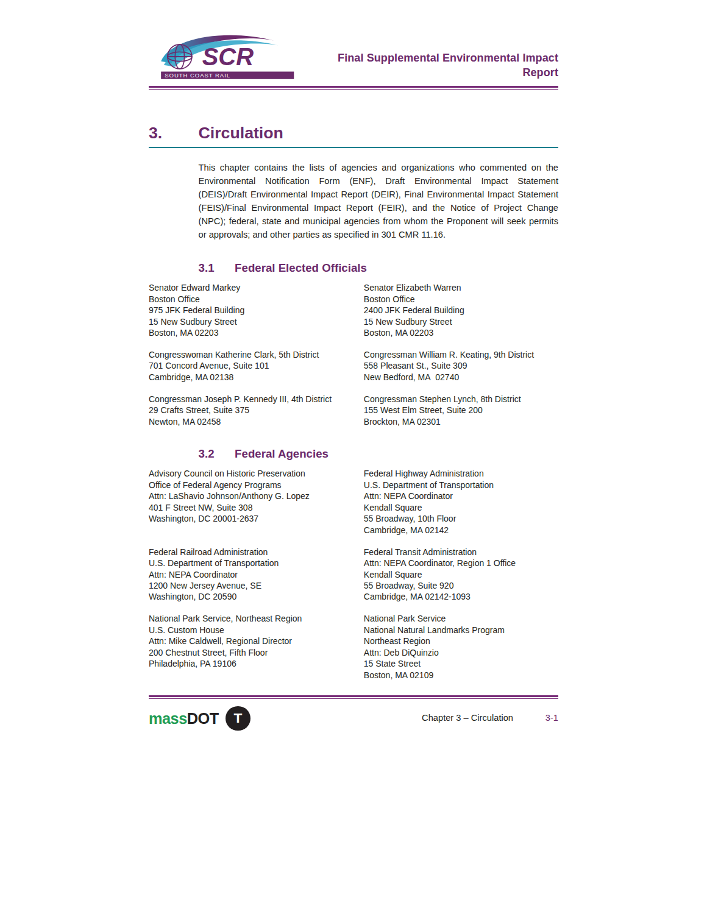SCR SOUTH COAST RAIL
Final Supplemental Environmental Impact Report
3. Circulation
This chapter contains the lists of agencies and organizations who commented on the Environmental Notification Form (ENF), Draft Environmental Impact Statement (DEIS)/Draft Environmental Impact Report (DEIR), Final Environmental Impact Statement (FEIS)/Final Environmental Impact Report (FEIR), and the Notice of Project Change (NPC); federal, state and municipal agencies from whom the Proponent will seek permits or approvals; and other parties as specified in 301 CMR 11.16.
3.1 Federal Elected Officials
Senator Edward Markey
Boston Office
975 JFK Federal Building
15 New Sudbury Street
Boston, MA 02203
Senator Elizabeth Warren
Boston Office
2400 JFK Federal Building
15 New Sudbury Street
Boston, MA 02203
Congresswoman Katherine Clark, 5th District
701 Concord Avenue, Suite 101
Cambridge, MA 02138
Congressman William R. Keating, 9th District
558 Pleasant St., Suite 309
New Bedford, MA 02740
Congressman Joseph P. Kennedy III, 4th District
29 Crafts Street, Suite 375
Newton, MA 02458
Congressman Stephen Lynch, 8th District
155 West Elm Street, Suite 200
Brockton, MA 02301
3.2 Federal Agencies
Advisory Council on Historic Preservation
Office of Federal Agency Programs
Attn: LaShavio Johnson/Anthony G. Lopez
401 F Street NW, Suite 308
Washington, DC 20001-2637
Federal Highway Administration
U.S. Department of Transportation
Attn: NEPA Coordinator
Kendall Square
55 Broadway, 10th Floor
Cambridge, MA 02142
Federal Railroad Administration
U.S. Department of Transportation
Attn: NEPA Coordinator
1200 New Jersey Avenue, SE
Washington, DC 20590
Federal Transit Administration
Attn: NEPA Coordinator, Region 1 Office
Kendall Square
55 Broadway, Suite 920
Cambridge, MA 02142-1093
National Park Service, Northeast Region
U.S. Custom House
Attn: Mike Caldwell, Regional Director
200 Chestnut Street, Fifth Floor
Philadelphia, PA 19106
National Park Service
National Natural Landmarks Program
Northeast Region
Attn: Deb DiQuinzio
15 State Street
Boston, MA 02109
mass DOT T
Chapter 3 – Circulation 3-1